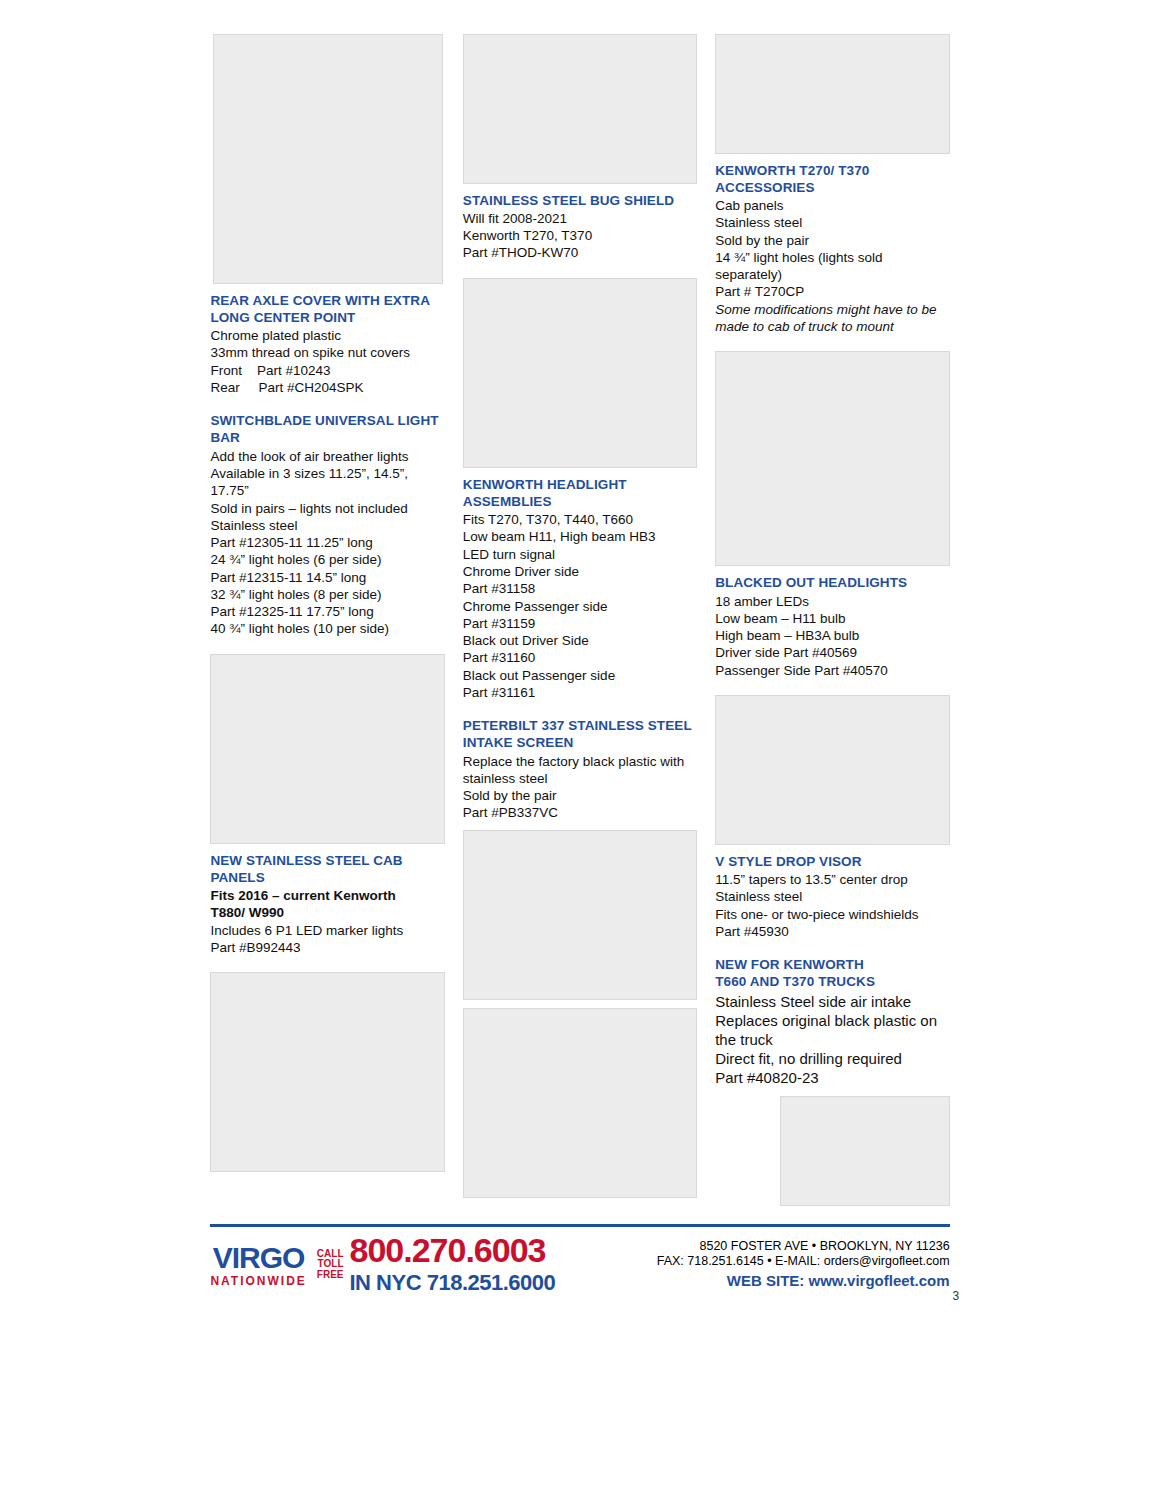Rear axle cover with extra long center point
Chrome plated plastic
33mm thread on spike nut covers
Front Part #10243
Rear Part #CH204SPK
Switchblade universal light bar
Add the look of air breather lights
Available in 3 sizes 11.25”, 14.5”, 17.75”
Sold in pairs – lights not included
Stainless steel
Part #12305-11 11.25” long
24 ¾” light holes (6 per side)
Part #12315-11 14.5” long
32 ¾” light holes (8 per side)
Part #12325-11 17.75” long
40 ¾” light holes (10 per side)
New stainless steel cab panels
Fits 2016 – current Kenworth
T880/ W990
Includes 6 P1 LED marker lights
Part #B992443
Stainless steel bug shield
Will fit 2008-2021
Kenworth T270, T370
Part #THOD-KW70
Kenworth headlight assemblies
Fits T270, T370, T440, T660
Low beam H11, High beam HB3
LED turn signal
Chrome Driver side
Part #31158
Chrome Passenger side
Part #31159
Black out Driver Side
Part #31160
Black out Passenger side
Part #31161
Peterbilt 337 stainless steel intake screen
Replace the factory black plastic with stainless steel
Sold by the pair
Part #PB337VC
Kenworth T270/ T370 accessories
Cab panels
Stainless steel
Sold by the pair
14 ¾” light holes (lights sold separately)
Part # T270CP
Some modifications might have to be made to cab of truck to mount
Blacked out headlights
18 amber LEDs
Low beam – H11 bulb
High beam – HB3A bulb
Driver side Part #40569
Passenger Side Part #40570
V style drop visor
11.5” tapers to 13.5” center drop
Stainless steel
Fits one- or two-piece windshields
Part #45930
New for Kenworth
T660 and T370 trucks
Stainless Steel side air intake
Replaces original black plastic on the truck
Direct fit, no drilling required
Part #40820-23
VIRGO
NATIONWIDE
CALL
TOLL
FREE
800.270.6003
IN NYC 718.251.6000
8520 FOSTER AVE • BROOKLYN, NY 11236
FAX: 718.251.6145 • E-MAIL: orders@virgofleet.com
WEB SITE: www.virgofleet.com
3